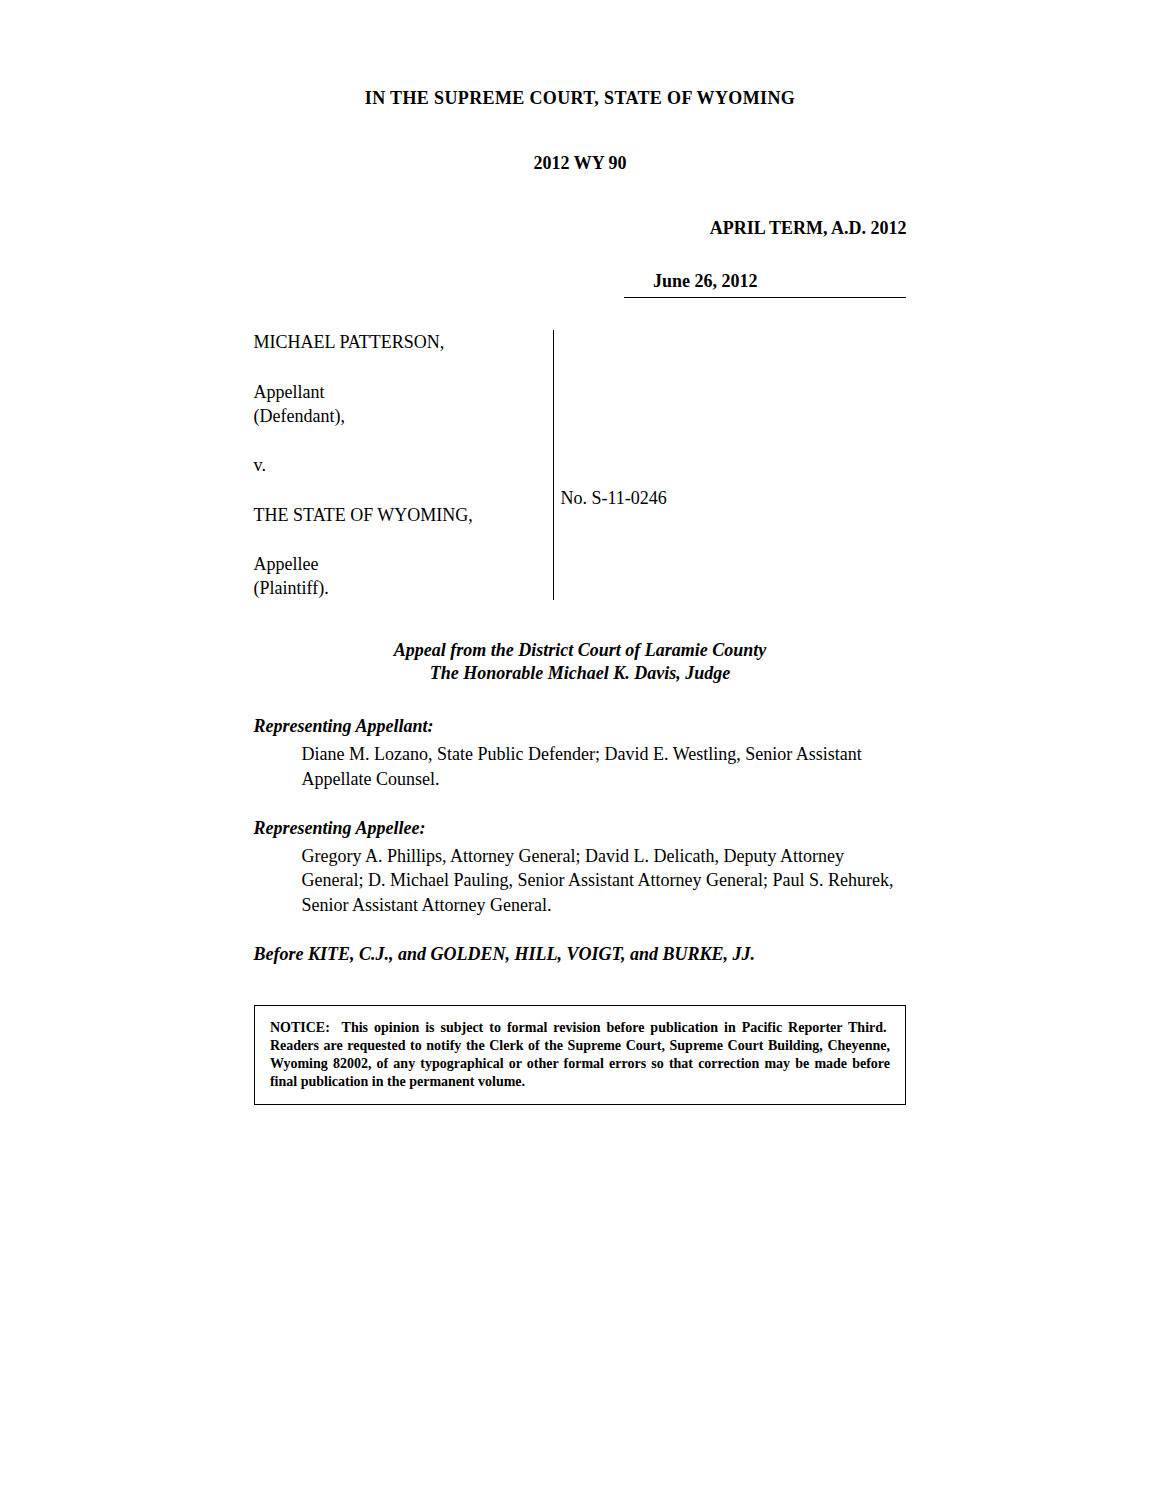IN THE SUPREME COURT, STATE OF WYOMING
2012 WY 90
APRIL TERM, A.D. 2012
June 26, 2012
| MICHAEL PATTERSON, Appellant (Defendant), v. THE STATE OF WYOMING, Appellee (Plaintiff). | | No. S-11-0246 |
Appeal from the District Court of Laramie County
The Honorable Michael K. Davis, Judge
Representing Appellant:
Diane M. Lozano, State Public Defender; David E. Westling, Senior Assistant Appellate Counsel.
Representing Appellee:
Gregory A. Phillips, Attorney General; David L. Delicath, Deputy Attorney General; D. Michael Pauling, Senior Assistant Attorney General; Paul S. Rehurek, Senior Assistant Attorney General.
Before KITE, C.J., and GOLDEN, HILL, VOIGT, and BURKE, JJ.
NOTICE: This opinion is subject to formal revision before publication in Pacific Reporter Third. Readers are requested to notify the Clerk of the Supreme Court, Supreme Court Building, Cheyenne, Wyoming 82002, of any typographical or other formal errors so that correction may be made before final publication in the permanent volume.